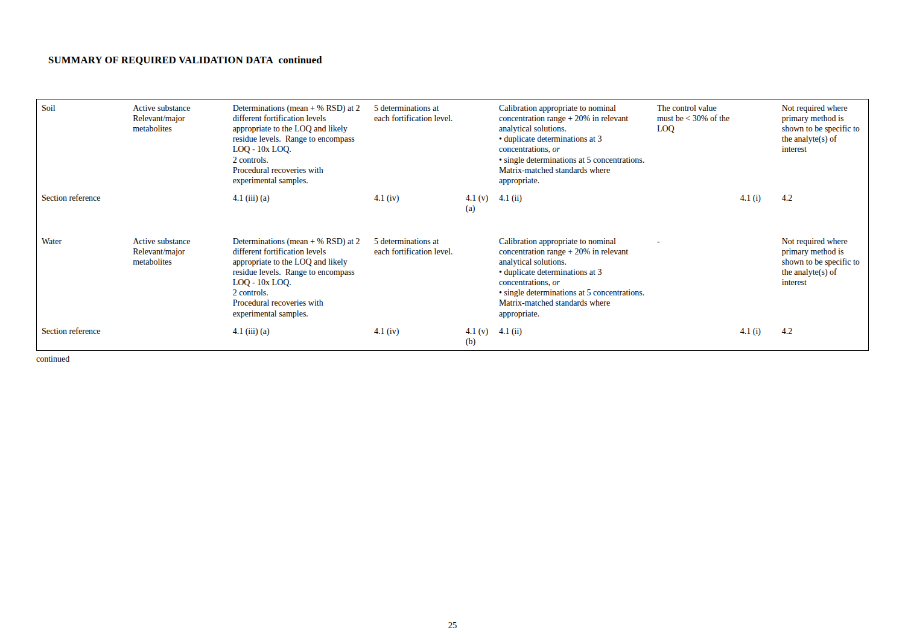SUMMARY OF REQUIRED VALIDATION DATA continued
| Soil | Active substance Relevant/major metabolites | Determinations (mean + % RSD) at 2 different fortification levels appropriate to the LOQ and likely residue levels. Range to encompass LOQ - 10x LOQ. 2 controls. Procedural recoveries with experimental samples. | 5 determinations at each fortification level. | | Calibration appropriate to nominal concentration range + 20% in relevant analytical solutions. duplicate determinations at 3 concentrations, or single determinations at 5 concentrations. Matrix-matched standards where appropriate. | The control value must be < 30% of the LOQ | | Not required where primary method is shown to be specific to the analyte(s) of interest |
| Section reference | | 4.1 (iii) (a) | 4.1 (iv) | 4.1 (v) (a) | 4.1 (ii) | | 4.1 (i) | 4.2 |
| Water | Active substance Relevant/major metabolites | Determinations (mean + % RSD) at 2 different fortification levels appropriate to the LOQ and likely residue levels. Range to encompass LOQ - 10x LOQ. 2 controls. Procedural recoveries with experimental samples. | 5 determinations at each fortification level. | | Calibration appropriate to nominal concentration range + 20% in relevant analytical solutions. duplicate determinations at 3 concentrations, or single determinations at 5 concentrations. Matrix-matched standards where appropriate. | - | | Not required where primary method is shown to be specific to the analyte(s) of interest |
| Section reference | | 4.1 (iii) (a) | 4.1 (iv) | 4.1 (v) (b) | 4.1 (ii) | | 4.1 (i) | 4.2 |
continued
25